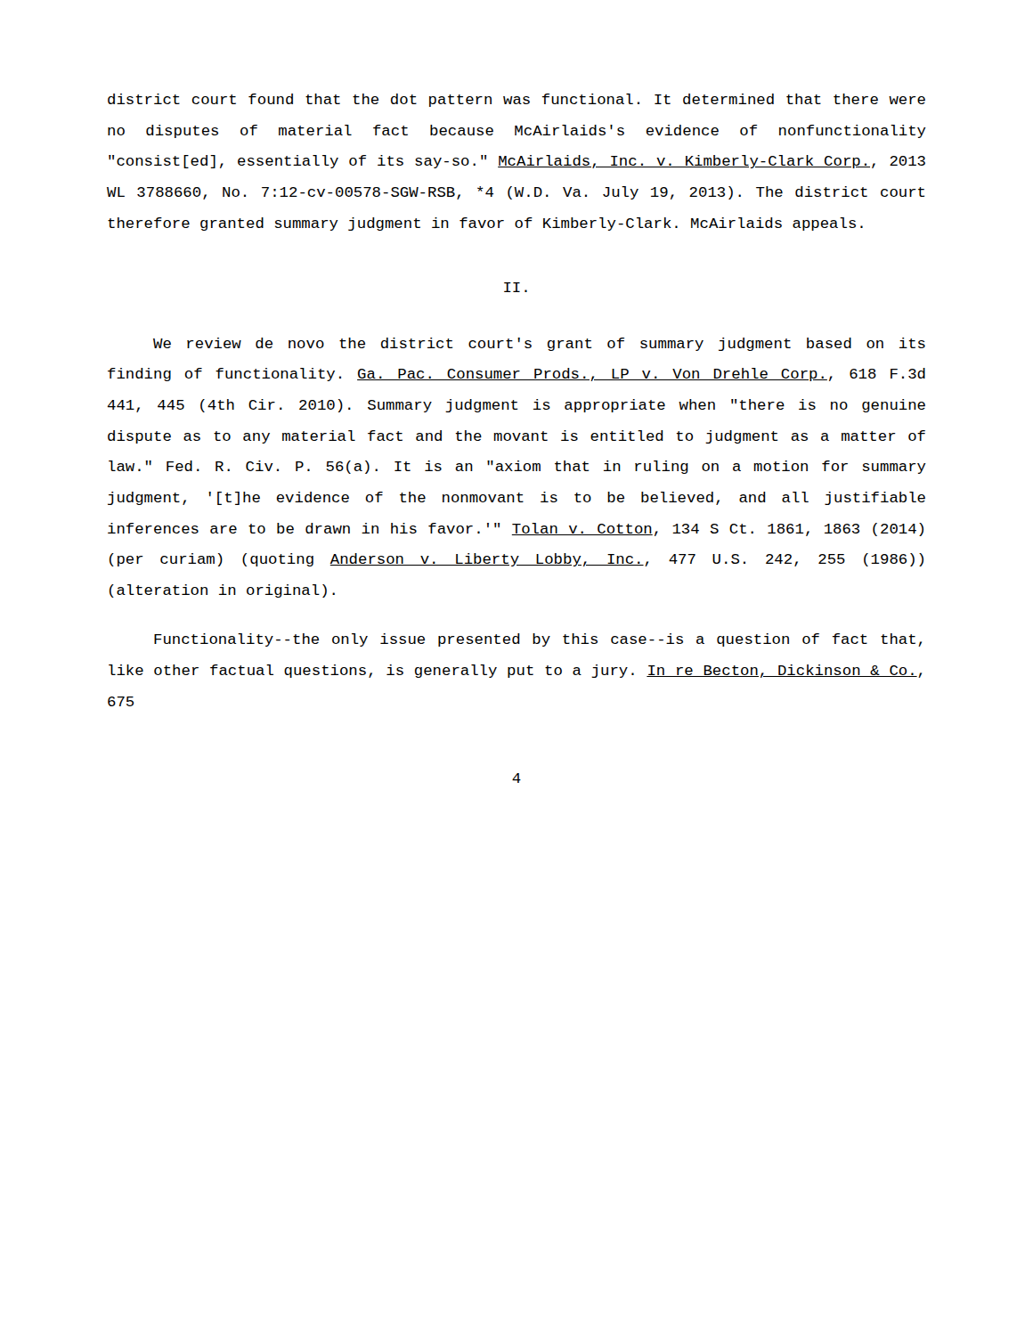district court found that the dot pattern was functional. It determined that there were no disputes of material fact because McAirlaids's evidence of nonfunctionality "consist[ed], essentially of its say-so." McAirlaids, Inc. v. Kimberly-Clark Corp., 2013 WL 3788660, No. 7:12-cv-00578-SGW-RSB, *4 (W.D. Va. July 19, 2013). The district court therefore granted summary judgment in favor of Kimberly-Clark. McAirlaids appeals.
II.
We review de novo the district court's grant of summary judgment based on its finding of functionality. Ga. Pac. Consumer Prods., LP v. Von Drehle Corp., 618 F.3d 441, 445 (4th Cir. 2010). Summary judgment is appropriate when "there is no genuine dispute as to any material fact and the movant is entitled to judgment as a matter of law." Fed. R. Civ. P. 56(a). It is an "axiom that in ruling on a motion for summary judgment, '[t]he evidence of the nonmovant is to be believed, and all justifiable inferences are to be drawn in his favor.'" Tolan v. Cotton, 134 S Ct. 1861, 1863 (2014) (per curiam) (quoting Anderson v. Liberty Lobby, Inc., 477 U.S. 242, 255 (1986)) (alteration in original).
Functionality--the only issue presented by this case--is a question of fact that, like other factual questions, is generally put to a jury. In re Becton, Dickinson & Co., 675
4